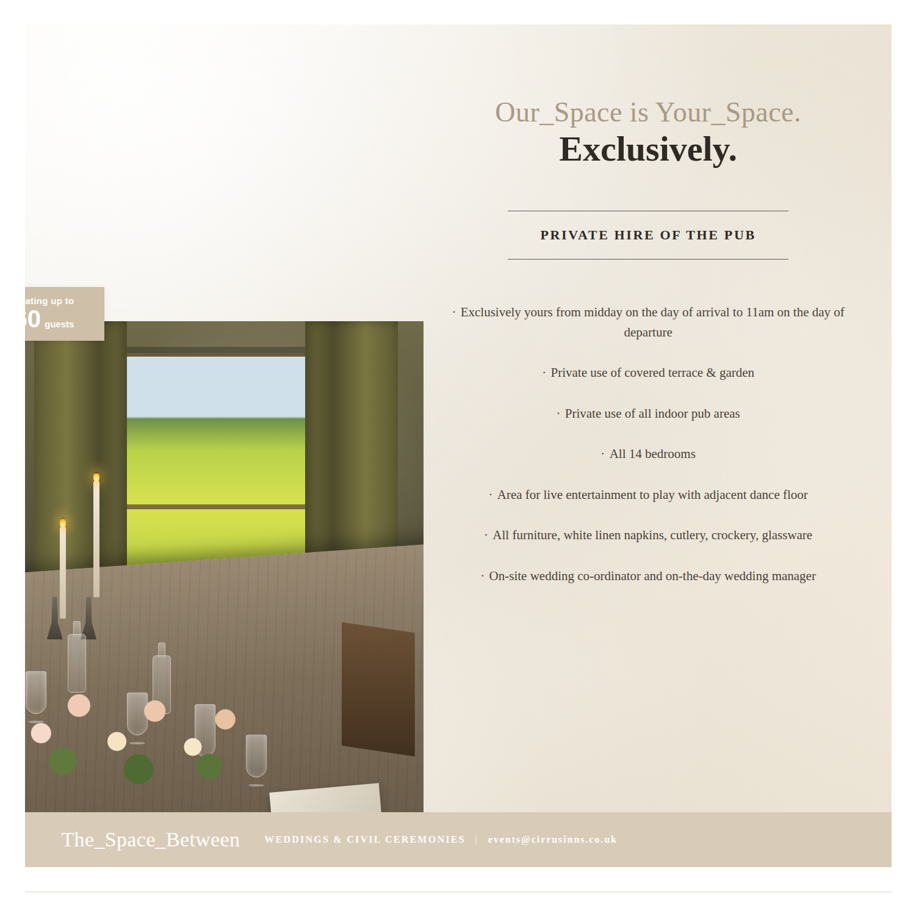Seating up to 60 guests
Our_Space is Your_Space. Exclusively.
PRIVATE HIRE OF THE PUB
·Exclusively yours from midday on the day of arrival to 11am on the day of departure
·Private use of covered terrace & garden
·Private use of all indoor pub areas
·All 14 bedrooms
·Area for live entertainment to play with adjacent dance floor
·All furniture, white linen napkins, cutlery, crockery, glassware
·On-site wedding co-ordinator and on-the-day wedding manager
The_Space_Between
WEDDINGS & CIVIL CEREMONIES | events@cirrusinns.co.uk